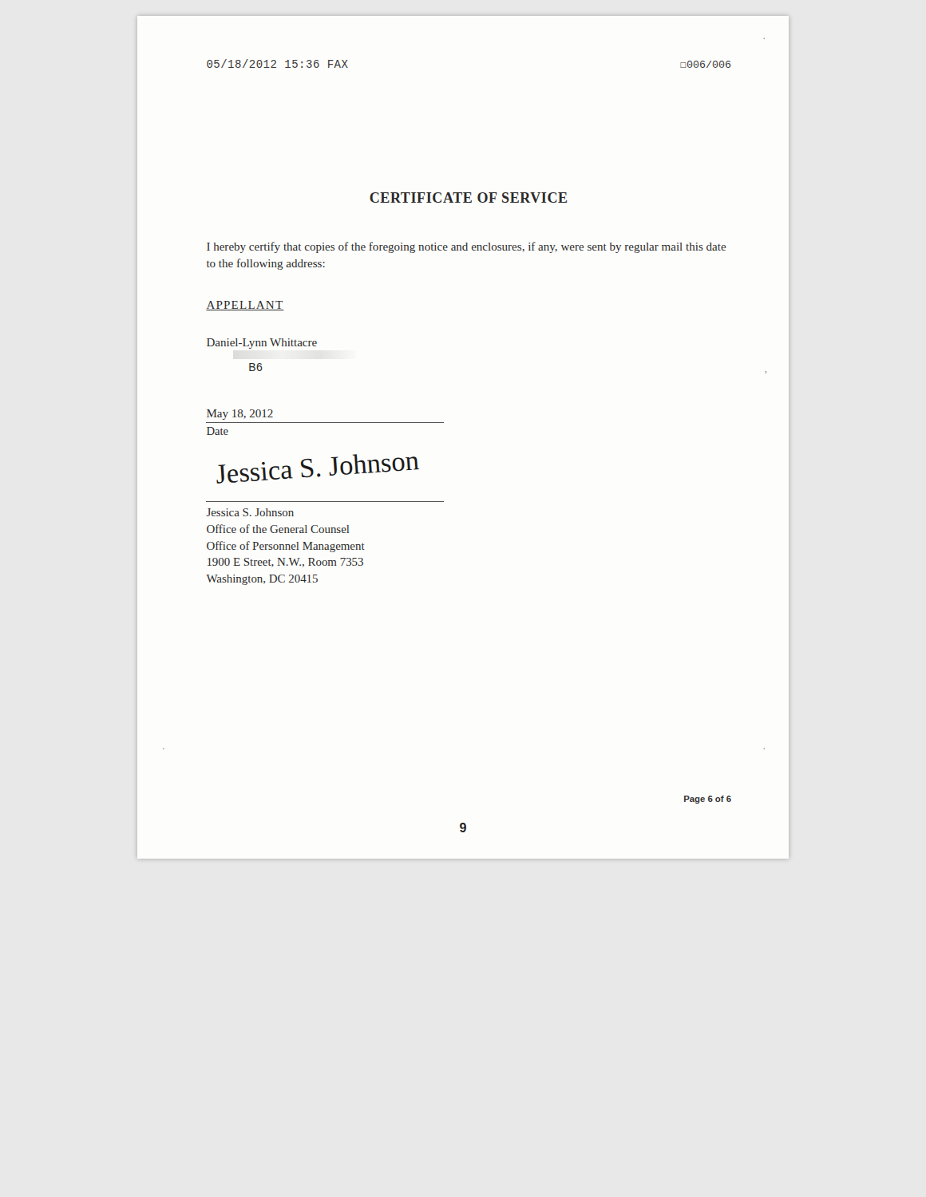05/18/2012 15:36 FAX ☐006/006
· ’ · ·
CERTIFICATE OF SERVICE
I hereby certify that copies of the foregoing notice and enclosures, if any, were sent by regular mail this date to the following address:
APPELLANT
Daniel-Lynn Whittacre B6
May 18, 2012
Date
Jessica S. Johnson
Jessica S. Johnson
Office of the General Counsel
Office of Personnel Management
1900 E Street, N.W., Room 7353
Washington, DC 20415
Page 6 of 6
9